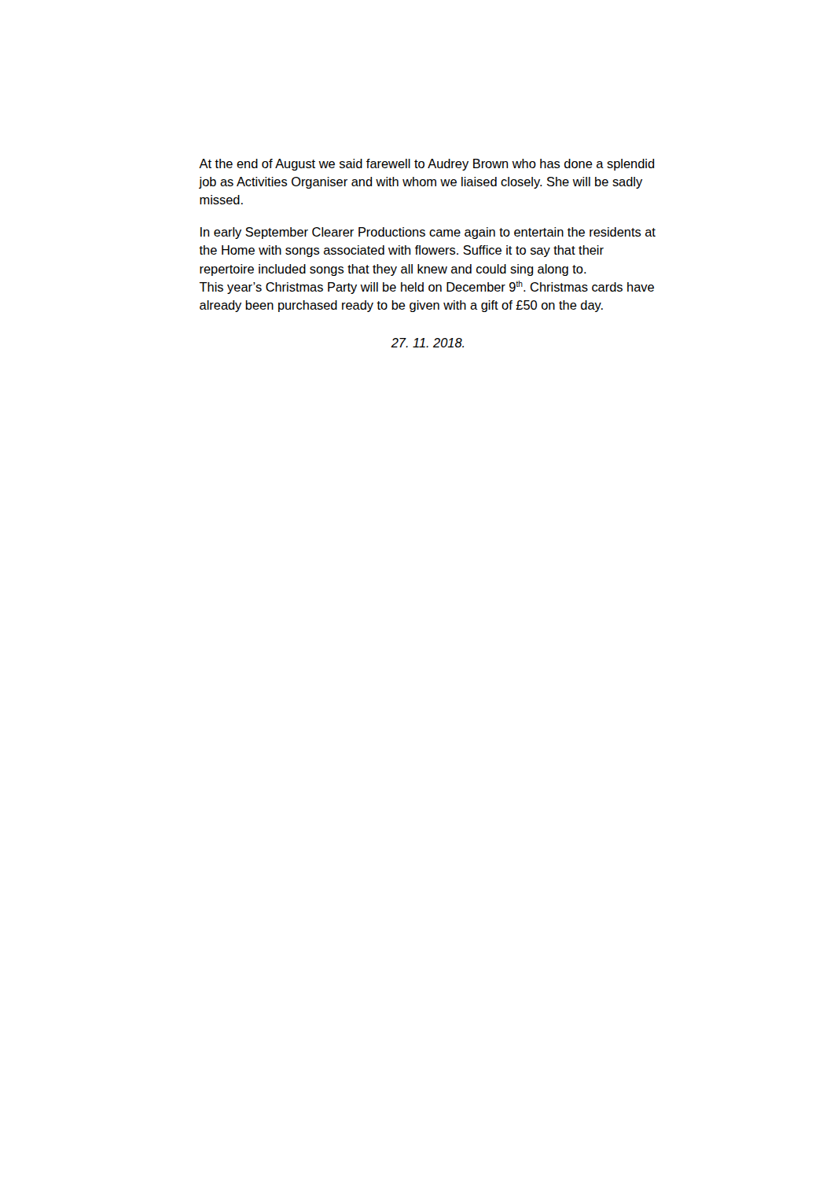At the end of August we said farewell to Audrey Brown who has done a splendid job as Activities Organiser and with whom we liaised closely. She will be sadly missed.
In early September Clearer Productions came again to entertain the residents at the Home with songs associated with flowers. Suffice it to say that their repertoire included songs that they all knew and could sing along to.
This year’s Christmas Party will be held on December 9th. Christmas cards have already been purchased ready to be given with a gift of £50 on the day.
27. 11. 2018.